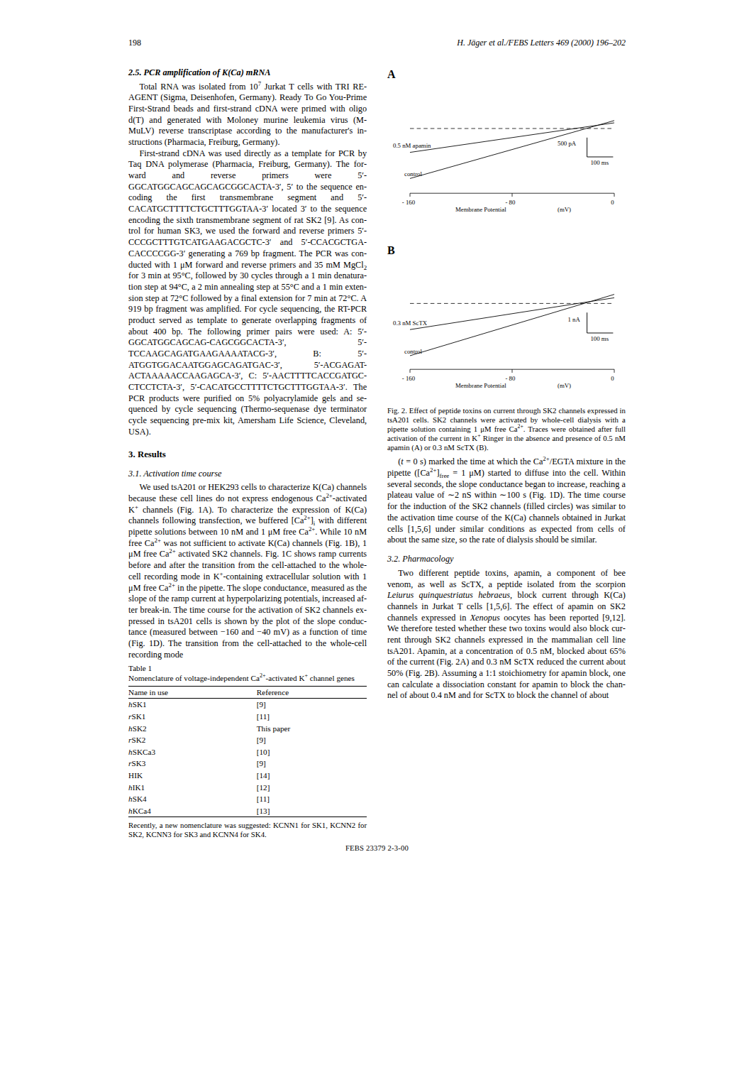198 H. Jäger et al./FEBS Letters 469 (2000) 196–202
2.5. PCR amplification of K(Ca) mRNA
Total RNA was isolated from 107 Jurkat T cells with TRI RE-AGENT (Sigma, Deisenhofen, Germany). Ready To Go You-Prime First-Strand beads and first-strand cDNA were primed with oligo d(T) and generated with Moloney murine leukemia virus (M-MuLV) reverse transcriptase according to the manufacturer's instructions (Pharmacia, Freiburg, Germany).
First-strand cDNA was used directly as a template for PCR by Taq DNA polymerase (Pharmacia, Freiburg, Germany). The forward and reverse primers were 5′-GGCATGGCAGCAGCAGCGGCACTA-3′, 5′ to the sequence encoding the first transmembrane segment and 5′-CACATGCTTTTCTGCTTTGGTAA-3′ located 3′ to the sequence encoding the sixth transmembrane segment of rat SK2 [9]. As control for human SK3, we used the forward and reverse primers 5′-CCCGCTTTGTCATGAAGACGCTC-3′ and 5′-CCACGCTGA-CACCCCGG-3′ generating a 769 bp fragment. The PCR was conducted with 1 μM forward and reverse primers and 35 mM MgCl2 for 3 min at 95°C, followed by 30 cycles through a 1 min denaturation step at 94°C, a 2 min annealing step at 55°C and a 1 min extension step at 72°C followed by a final extension for 7 min at 72°C. A 919 bp fragment was amplified. For cycle sequencing, the RT-PCR product served as template to generate overlapping fragments of about 400 bp. The following primer pairs were used: A: 5′-GGCATGGCAGCAG-CAGCGGCACTA-3′, 5′-TCCAAGCAGATGAAGAAAATACG-3′, B: 5′-ATGGTGGACAATGGAGCAGATGAC-3′, 5′-ACGAGAT-ACTAAAAACCAAGAGCA-3′, C: 5′-AACTTTTCACCGATGC-CTCCTCTA-3′, 5′-CACATGCCTTTTCTGCTTTGGTAA-3′. The PCR products were purified on 5% polyacrylamide gels and sequenced by cycle sequencing (Thermo-sequenase dye terminator cycle sequencing pre-mix kit, Amersham Life Science, Cleveland, USA).
3. Results
3.1. Activation time course
We used tsA201 or HEK293 cells to characterize K(Ca) channels because these cell lines do not express endogenous Ca2+-activated K+ channels (Fig. 1A). To characterize the expression of K(Ca) channels following transfection, we buffered [Ca2+]i with different pipette solutions between 10 nM and 1 μM free Ca2+. While 10 nM free Ca2+ was not sufficient to activate K(Ca) channels (Fig. 1B), 1 μM free Ca2+ activated SK2 channels. Fig. 1C shows ramp currents before and after the transition from the cell-attached to the whole-cell recording mode in K+-containing extracellular solution with 1 μM free Ca2+ in the pipette. The slope conductance, measured as the slope of the ramp current at hyperpolarizing potentials, increased after break-in. The time course for the activation of SK2 channels expressed in tsA201 cells is shown by the plot of the slope conductance (measured between −160 and −40 mV) as a function of time (Fig. 1D). The transition from the cell-attached to the whole-cell recording mode
Table 1 Nomenclature of voltage-independent Ca 2+ -activated K + channel genes
| Name in use | Reference |
| --- | --- |
| h SK1 | [9] |
| r SK1 | [11] |
| h SK2 | This paper |
| r SK2 | [9] |
| h SKCa3 | [10] |
| r SK3 | [9] |
| HIK | [14] |
| h IK1 | [12] |
| h SK4 | [11] |
| h KCa4 | [13] |
Recently, a new nomenclature was suggested: KCNN1 for SK1, KCNN2 for SK2, KCNN3 for SK3 and KCNN4 for SK4.
A
500 pA 100 ms 0.5 nM apamin control - 160 - 80 0 Membrane Potential (mV)
B
1 nA 100 ms 0.3 nM ScTX control - 160 - 80 0 Membrane Potential (mV)
Fig. 2. Effect of peptide toxins on current through SK2 channels expressed in tsA201 cells. SK2 channels were activated by whole-cell dialysis with a pipette solution containing 1 μM free Ca2+. Traces were obtained after full activation of the current in K+ Ringer in the absence and presence of 0.5 nM apamin (A) or 0.3 nM ScTX (B).
(t = 0 s) marked the time at which the Ca2+/EGTA mixture in the pipette ([Ca2+]free = 1 μM) started to diffuse into the cell. Within several seconds, the slope conductance began to increase, reaching a plateau value of ∼2 nS within ∼100 s (Fig. 1D). The time course for the induction of the SK2 channels (filled circles) was similar to the activation time course of the K(Ca) channels obtained in Jurkat cells [1,5,6] under similar conditions as expected from cells of about the same size, so the rate of dialysis should be similar.
3.2. Pharmacology
Two different peptide toxins, apamin, a component of bee venom, as well as ScTX, a peptide isolated from the scorpion Leiurus quinquestriatus hebraeus, block current through K(Ca) channels in Jurkat T cells [1,5,6]. The effect of apamin on SK2 channels expressed in Xenopus oocytes has been reported [9,12]. We therefore tested whether these two toxins would also block current through SK2 channels expressed in the mammalian cell line tsA201. Apamin, at a concentration of 0.5 nM, blocked about 65% of the current (Fig. 2A) and 0.3 nM ScTX reduced the current about 50% (Fig. 2B). Assuming a 1:1 stoichiometry for apamin block, one can calculate a dissociation constant for apamin to block the channel of about 0.4 nM and for ScTX to block the channel of about
FEBS 23379 2-3-00